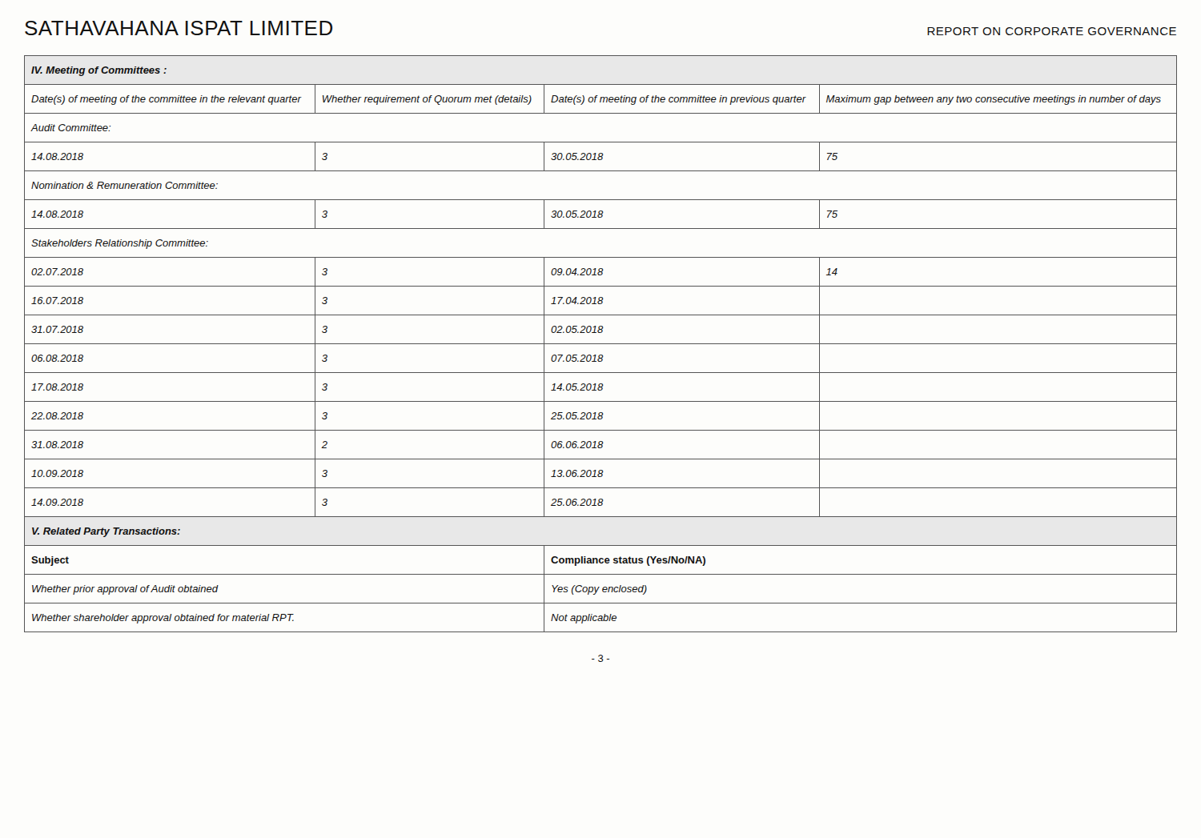SATHAVAHANA ISPAT LIMITED
REPORT ON CORPORATE GOVERNANCE
| IV. Meeting of Committees : |
| Date(s) of meeting of the committee in the relevant quarter | Whether requirement of Quorum met (details) | Date(s) of meeting of the committee in previous quarter | Maximum gap between any two consecutive meetings in number of days |
| Audit Committee: |
| 14.08.2018 | 3 | 30.05.2018 | 75 |
| Nomination & Remuneration Committee: |
| 14.08.2018 | 3 | 30.05.2018 | 75 |
| Stakeholders Relationship Committee: |
| 02.07.2018 | 3 | 09.04.2018 | 14 |
| 16.07.2018 | 3 | 17.04.2018 | |
| 31.07.2018 | 3 | 02.05.2018 | |
| 06.08.2018 | 3 | 07.05.2018 | |
| 17.08.2018 | 3 | 14.05.2018 | |
| 22.08.2018 | 3 | 25.05.2018 | |
| 31.08.2018 | 2 | 06.06.2018 | |
| 10.09.2018 | 3 | 13.06.2018 | |
| 14.09.2018 | 3 | 25.06.2018 | |
| V. Related Party Transactions: |
| Subject | Compliance status (Yes/No/NA) |
| Whether prior approval of Audit obtained | Yes (Copy enclosed) |
| Whether shareholder approval obtained for material RPT. | Not applicable |
- 3 -